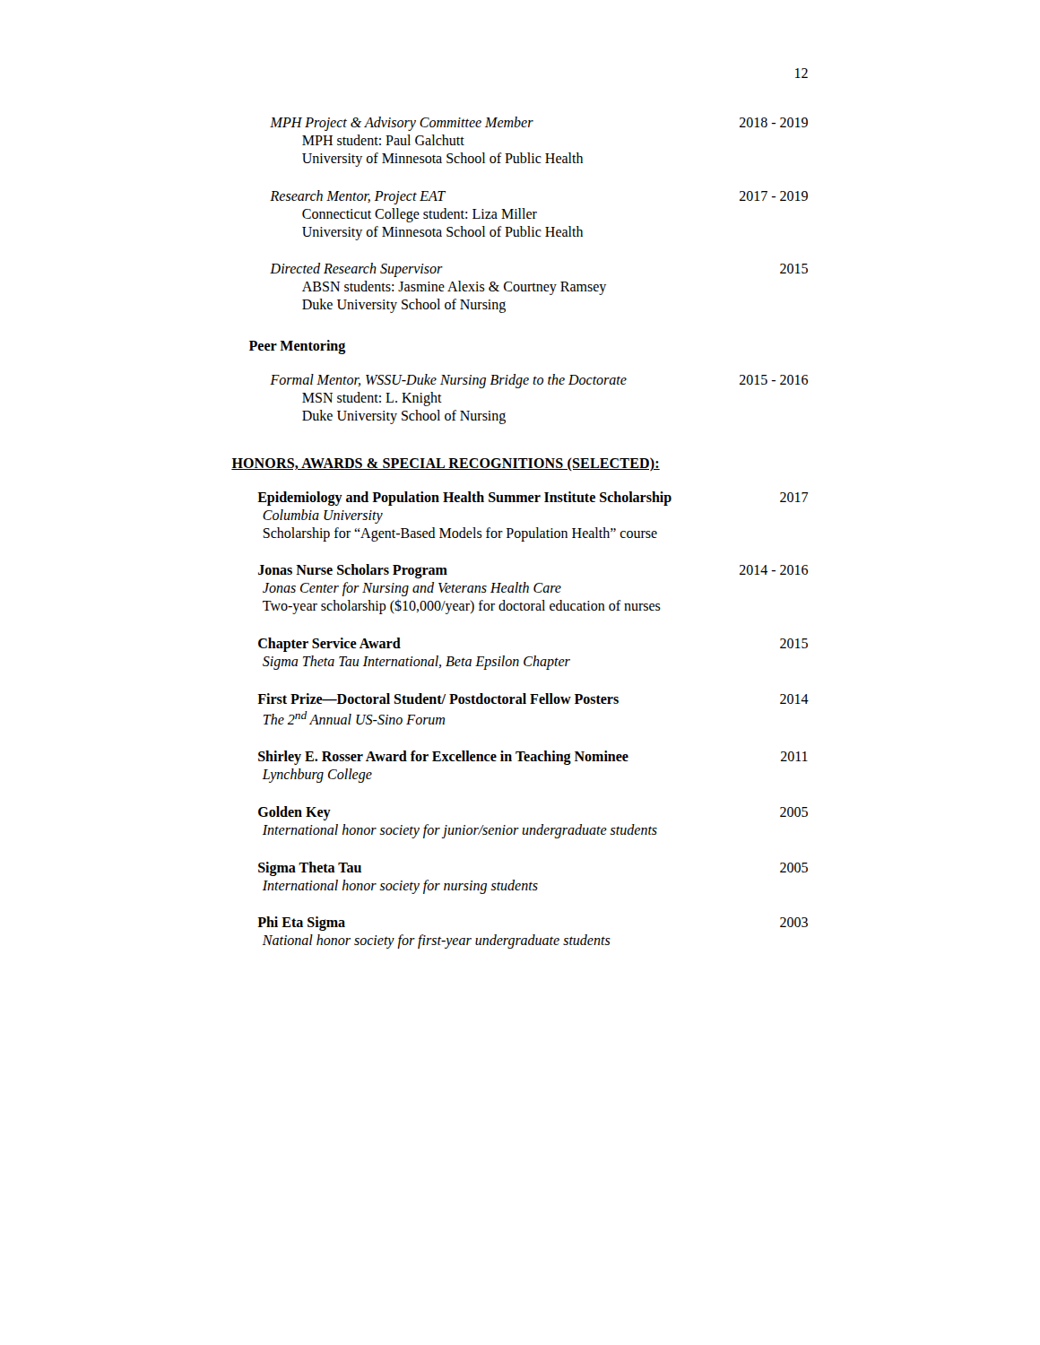12
MPH Project & Advisory Committee Member
MPH student: Paul Galchutt
University of Minnesota School of Public Health
2018 - 2019
Research Mentor, Project EAT
Connecticut College student: Liza Miller
University of Minnesota School of Public Health
2017 - 2019
Directed Research Supervisor
ABSN students: Jasmine Alexis & Courtney Ramsey
Duke University School of Nursing
2015
Peer Mentoring
Formal Mentor, WSSU-Duke Nursing Bridge to the Doctorate
MSN student: L. Knight
Duke University School of Nursing
2015 - 2016
HONORS, AWARDS & SPECIAL RECOGNITIONS (SELECTED):
Epidemiology and Population Health Summer Institute Scholarship
Columbia University
Scholarship for “Agent-Based Models for Population Health” course
2017
Jonas Nurse Scholars Program
Jonas Center for Nursing and Veterans Health Care
Two-year scholarship ($10,000/year) for doctoral education of nurses
2014 - 2016
Chapter Service Award
Sigma Theta Tau International, Beta Epsilon Chapter
2015
First Prize—Doctoral Student/ Postdoctoral Fellow Posters
The 2nd Annual US-Sino Forum
2014
Shirley E. Rosser Award for Excellence in Teaching Nominee
Lynchburg College
2011
Golden Key
International honor society for junior/senior undergraduate students
2005
Sigma Theta Tau
International honor society for nursing students
2005
Phi Eta Sigma
National honor society for first-year undergraduate students
2003